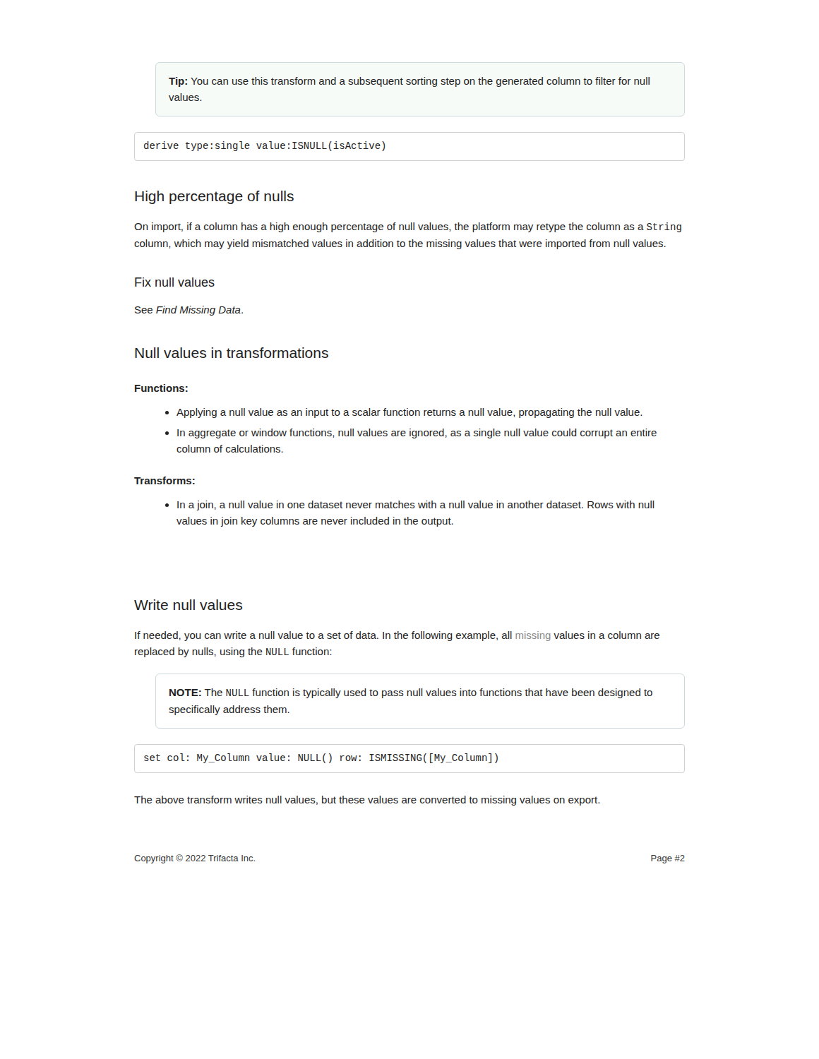Tip: You can use this transform and a subsequent sorting step on the generated column to filter for null values.
derive type:single value:ISNULL(isActive)
High percentage of nulls
On import, if a column has a high enough percentage of null values, the platform may retype the column as a String column, which may yield mismatched values in addition to the missing values that were imported from null values.
Fix null values
See Find Missing Data.
Null values in transformations
Functions:
Applying a null value as an input to a scalar function returns a null value, propagating the null value.
In aggregate or window functions, null values are ignored, as a single null value could corrupt an entire column of calculations.
Transforms:
In a join, a null value in one dataset never matches with a null value in another dataset. Rows with null values in join key columns are never included in the output.
Write null values
If needed, you can write a null value to a set of data. In the following example, all missing values in a column are replaced by nulls, using the NULL function:
NOTE: The NULL function is typically used to pass null values into functions that have been designed to specifically address them.
set col: My_Column value: NULL() row: ISMISSING([My_Column])
The above transform writes null values, but these values are converted to missing values on export.
Copyright © 2022 Trifacta Inc. Page #2